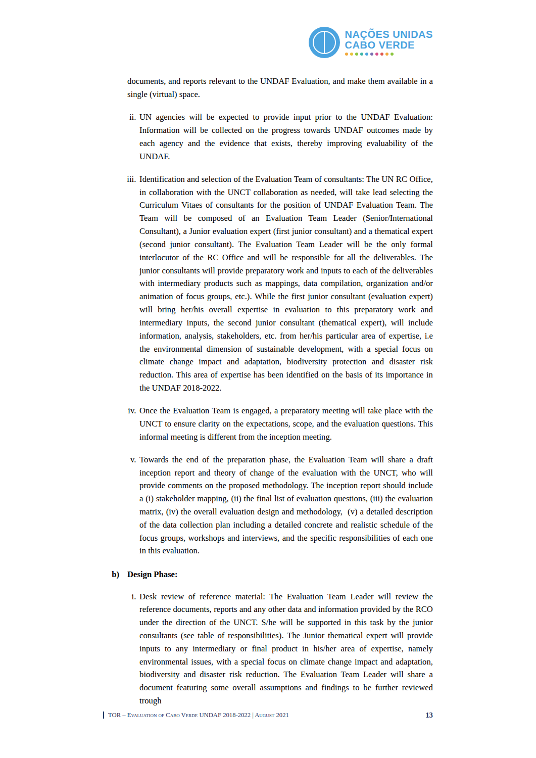NAÇÕES UNIDAS
CABO VERDE
documents, and reports relevant to the UNDAF Evaluation, and make them available in a single (virtual) space.
ii. UN agencies will be expected to provide input prior to the UNDAF Evaluation: Information will be collected on the progress towards UNDAF outcomes made by each agency and the evidence that exists, thereby improving evaluability of the UNDAF.
iii. Identification and selection of the Evaluation Team of consultants: The UN RC Office, in collaboration with the UNCT collaboration as needed, will take lead selecting the Curriculum Vitaes of consultants for the position of UNDAF Evaluation Team. The Team will be composed of an Evaluation Team Leader (Senior/International Consultant), a Junior evaluation expert (first junior consultant) and a thematical expert (second junior consultant). The Evaluation Team Leader will be the only formal interlocutor of the RC Office and will be responsible for all the deliverables. The junior consultants will provide preparatory work and inputs to each of the deliverables with intermediary products such as mappings, data compilation, organization and/or animation of focus groups, etc.). While the first junior consultant (evaluation expert) will bring her/his overall expertise in evaluation to this preparatory work and intermediary inputs, the second junior consultant (thematical expert), will include information, analysis, stakeholders, etc. from her/his particular area of expertise, i.e the environmental dimension of sustainable development, with a special focus on climate change impact and adaptation, biodiversity protection and disaster risk reduction. This area of expertise has been identified on the basis of its importance in the UNDAF 2018-2022.
iv. Once the Evaluation Team is engaged, a preparatory meeting will take place with the UNCT to ensure clarity on the expectations, scope, and the evaluation questions. This informal meeting is different from the inception meeting.
v. Towards the end of the preparation phase, the Evaluation Team will share a draft inception report and theory of change of the evaluation with the UNCT, who will provide comments on the proposed methodology. The inception report should include a (i) stakeholder mapping, (ii) the final list of evaluation questions, (iii) the evaluation matrix, (iv) the overall evaluation design and methodology, (v) a detailed description of the data collection plan including a detailed concrete and realistic schedule of the focus groups, workshops and interviews, and the specific responsibilities of each one in this evaluation.
b) Design Phase:
i. Desk review of reference material: The Evaluation Team Leader will review the reference documents, reports and any other data and information provided by the RCO under the direction of the UNCT. S/he will be supported in this task by the junior consultants (see table of responsibilities). The Junior thematical expert will provide inputs to any intermediary or final product in his/her area of expertise, namely environmental issues, with a special focus on climate change impact and adaptation, biodiversity and disaster risk reduction. The Evaluation Team Leader will share a document featuring some overall assumptions and findings to be further reviewed trough
TOR – Evaluation of Cabo Verde UNDAF 2018-2022 | August 2021
13